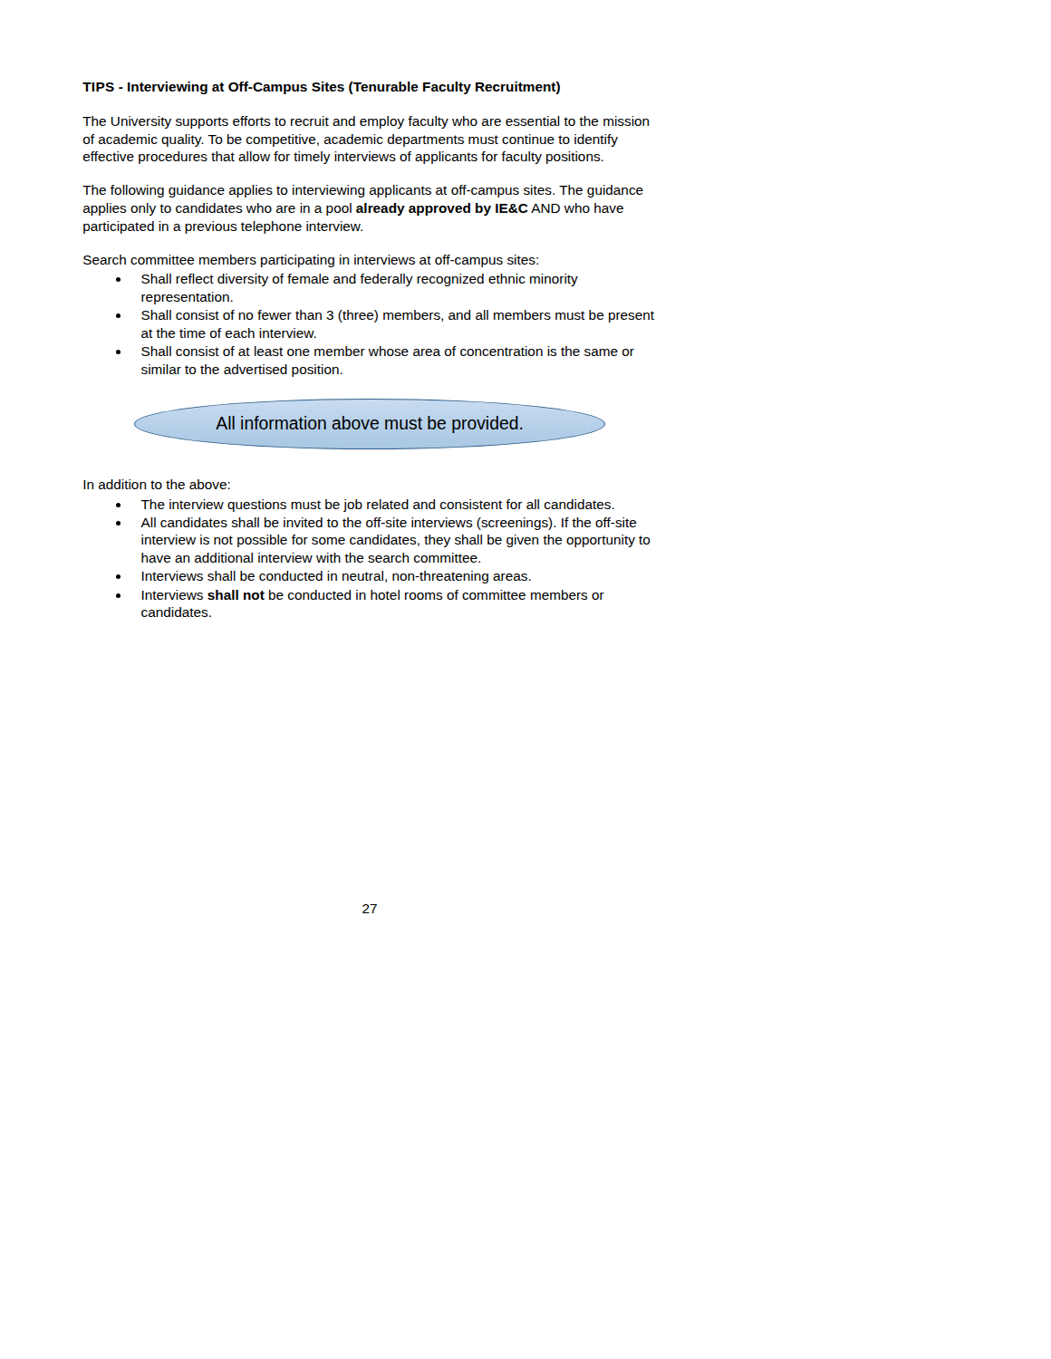TIPS - Interviewing at Off-Campus Sites (Tenurable Faculty Recruitment)
The University supports efforts to recruit and employ faculty who are essential to the mission of academic quality. To be competitive, academic departments must continue to identify effective procedures that allow for timely interviews of applicants for faculty positions.
The following guidance applies to interviewing applicants at off-campus sites. The guidance applies only to candidates who are in a pool already approved by IE&C AND who have participated in a previous telephone interview.
Search committee members participating in interviews at off-campus sites:
Shall reflect diversity of female and federally recognized ethnic minority representation.
Shall consist of no fewer than 3 (three) members, and all members must be present at the time of each interview.
Shall consist of at least one member whose area of concentration is the same or similar to the advertised position.
All information above must be provided.
In addition to the above:
The interview questions must be job related and consistent for all candidates.
All candidates shall be invited to the off-site interviews (screenings). If the off-site interview is not possible for some candidates, they shall be given the opportunity to have an additional interview with the search committee.
Interviews shall be conducted in neutral, non-threatening areas.
Interviews shall not be conducted in hotel rooms of committee members or candidates.
27